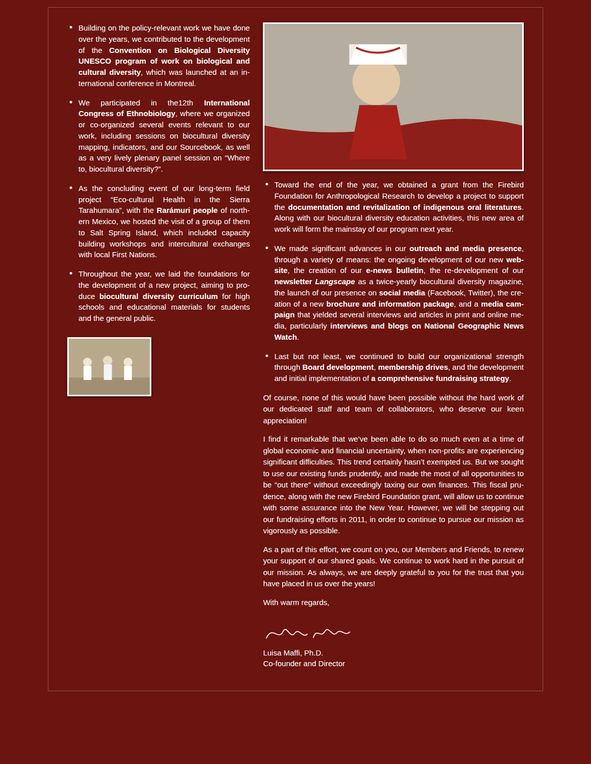Building on the policy-relevant work we have done over the years, we contributed to the development of the Convention on Biological Diversity UNESCO program of work on biological and cultural diversity, which was launched at an international conference in Montreal.
We participated in the12th International Congress of Ethnobiology, where we organized or co-organized several events relevant to our work, including sessions on biocultural diversity mapping, indicators, and our Sourcebook, as well as a very lively plenary panel session on “Where to, biocultural diversity?”.
As the concluding event of our long-term field project “Eco-cultural Health in the Sierra Tarahumara”, with the Rarámuri people of northern Mexico, we hosted the visit of a group of them to Salt Spring Island, which included capacity building workshops and intercultural exchanges with local First Nations.
Throughout the year, we laid the foundations for the development of a new project, aiming to produce biocultural diversity curriculum for high schools and educational materials for students and the general public.
Toward the end of the year, we obtained a grant from the Firebird Foundation for Anthropological Research to develop a project to support the documentation and revitalization of indigenous oral literatures. Along with our biocultural diversity education activities, this new area of work will form the mainstay of our program next year.
We made significant advances in our outreach and media presence, through a variety of means: the ongoing development of our new website, the creation of our e-news bulletin, the re-development of our newsletter Langscape as a twice-yearly biocultural diversity magazine, the launch of our presence on social media (Facebook, Twitter), the creation of a new brochure and information package, and a media campaign that yielded several interviews and articles in print and online media, particularly interviews and blogs on National Geographic News Watch.
Last but not least, we continued to build our organizational strength through Board development, membership drives, and the development and initial implementation of a comprehensive fundraising strategy.
Of course, none of this would have been possible without the hard work of our dedicated staff and team of collaborators, who deserve our keen appreciation!
I find it remarkable that we’ve been able to do so much even at a time of global economic and financial uncertainty, when non-profits are experiencing significant difficulties. This trend certainly hasn’t exempted us. But we sought to use our existing funds prudently, and made the most of all opportunities to be “out there” without exceedingly taxing our own finances. This fiscal prudence, along with the new Firebird Foundation grant, will allow us to continue with some assurance into the New Year. However, we will be stepping out our fundraising efforts in 2011, in order to continue to pursue our mission as vigorously as possible.
As a part of this effort, we count on you, our Members and Friends, to renew your support of our shared goals. We continue to work hard in the pursuit of our mission. As always, we are deeply grateful to you for the trust that you have placed in us over the years!
With warm regards,
Luisa Maffi, Ph.D.
Co-founder and Director